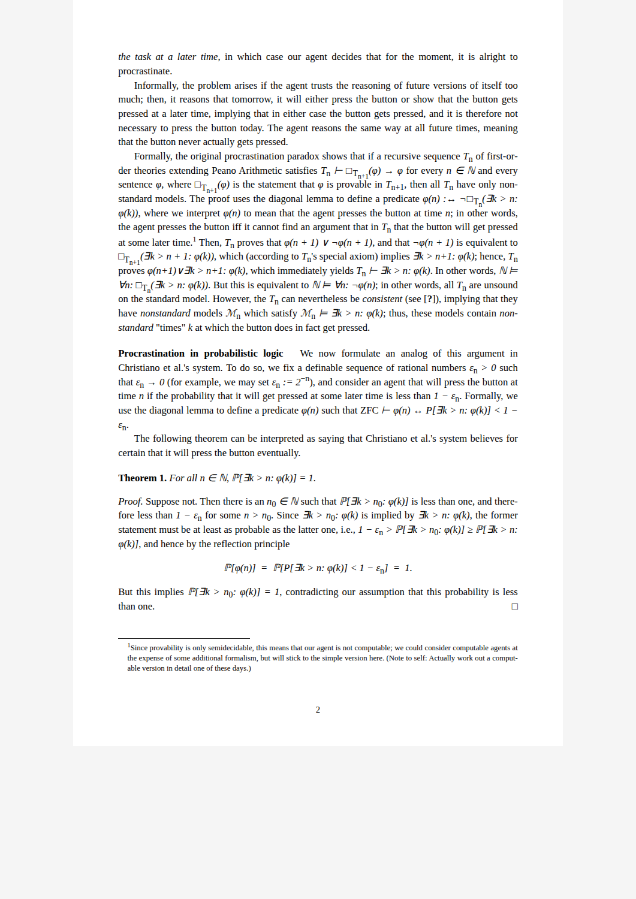the task at a later time, in which case our agent decides that for the moment, it is alright to procrastinate.
Informally, the problem arises if the agent trusts the reasoning of future versions of itself too much; then, it reasons that tomorrow, it will either press the button or show that the button gets pressed at a later time, implying that in either case the button gets pressed, and it is therefore not necessary to press the button today. The agent reasons the same way at all future times, meaning that the button never actually gets pressed.
Formally, the original procrastination paradox shows that if a recursive sequence Tn of first-order theories extending Peano Arithmetic satisfies Tn ⊢ □Tn+1(φ) → φ for every n ∈ ℕ and every sentence φ, where □Tn+1(φ) is the statement that φ is provable in Tn+1, then all Tn have only nonstandard models. The proof uses the diagonal lemma to define a predicate φ(n) :↔ ¬□Tn(∃k > n: φ(k)), where we interpret φ(n) to mean that the agent presses the button at time n; in other words, the agent presses the button iff it cannot find an argument that in Tn that the button will get pressed at some later time.1 Then, Tn proves that φ(n + 1) ∨ ¬φ(n + 1), and that ¬φ(n + 1) is equivalent to □Tn+1(∃k > n + 1: φ(k)), which (according to Tn's special axiom) implies ∃k > n+1: φ(k); hence, Tn proves φ(n+1)∨∃k > n+1: φ(k), which immediately yields Tn ⊢ ∃k > n: φ(k). In other words, ℕ ⊨ ∀n: □Tn(∃k > n: φ(k)). But this is equivalent to ℕ ⊨ ∀n: ¬φ(n); in other words, all Tn are unsound on the standard model. However, the Tn can nevertheless be consistent (see [?]), implying that they have nonstandard models ℳn which satisfy ℳn ⊨ ∃k > n: φ(k); thus, these models contain nonstandard "times" k at which the button does in fact get pressed.
Procrastination in probabilistic logic We now formulate an analog of this argument in Christiano et al.'s system. To do so, we fix a definable sequence of rational numbers εn > 0 such that εn → 0 (for example, we may set εn := 2−n), and consider an agent that will press the button at time n if the probability that it will get pressed at some later time is less than 1 − εn. Formally, we use the diagonal lemma to define a predicate φ(n) such that ZFC ⊢ φ(n) ↔ P[∃k > n: φ(k)] < 1 − εn.
The following theorem can be interpreted as saying that Christiano et al.'s system believes for certain that it will press the button eventually.
Theorem 1. For all n ∈ ℕ, ℙ[∃k > n: φ(k)] = 1.
Proof. Suppose not. Then there is an n0 ∈ ℕ such that ℙ[∃k > n0: φ(k)] is less than one, and therefore less than 1 − εn for some n > n0. Since ∃k > n0: φ(k) is implied by ∃k > n: φ(k), the former statement must be at least as probable as the latter one, i.e., 1 − εn > ℙ[∃k > n0: φ(k)] ≥ ℙ[∃k > n: φ(k)], and hence by the reflection principle
ℙ[φ(n)] = ℙ[P[∃k > n: φ(k)] < 1 − εn] = 1.
But this implies ℙ[∃k > n0: φ(k)] = 1, contradicting our assumption that this probability is less than one. □
1Since provability is only semidecidable, this means that our agent is not computable; we could consider computable agents at the expense of some additional formalism, but will stick to the simple version here. (Note to self: Actually work out a computable version in detail one of these days.)
2